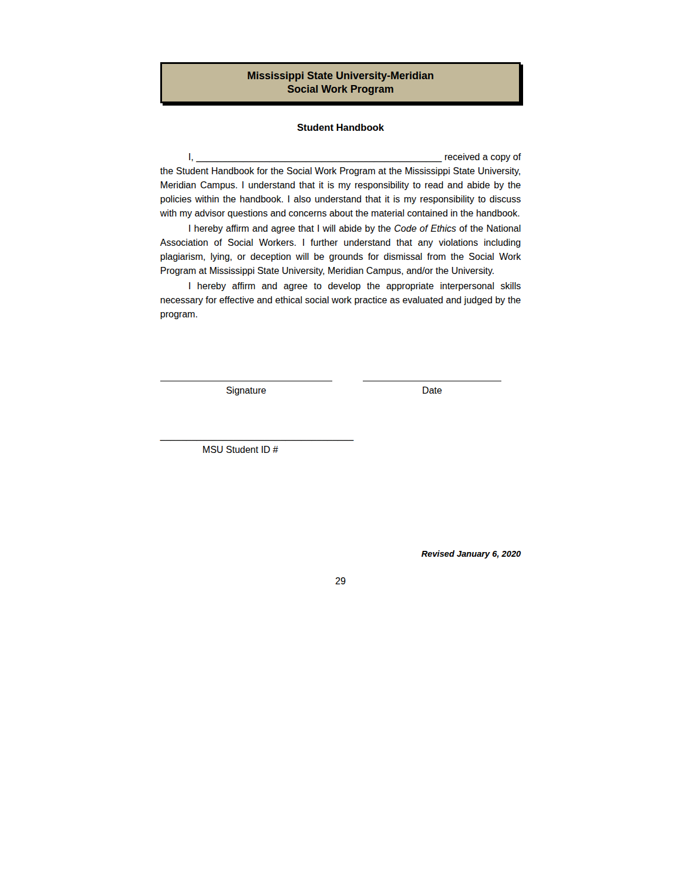Mississippi State University-Meridian
Social Work Program
Student Handbook
I, _______________________________________________ received a copy of the Student Handbook for the Social Work Program at the Mississippi State University, Meridian Campus. I understand that it is my responsibility to read and abide by the policies within the handbook. I also understand that it is my responsibility to discuss with my advisor questions and concerns about the material contained in the handbook.
I hereby affirm and agree that I will abide by the Code of Ethics of the National Association of Social Workers. I further understand that any violations including plagiarism, lying, or deception will be grounds for dismissal from the Social Work Program at Mississippi State University, Meridian Campus, and/or the University.
I hereby affirm and agree to develop the appropriate interpersonal skills necessary for effective and ethical social work practice as evaluated and judged by the program.
Signature
Date
_____________________________________
MSU Student ID #
Revised January 6, 2020
29